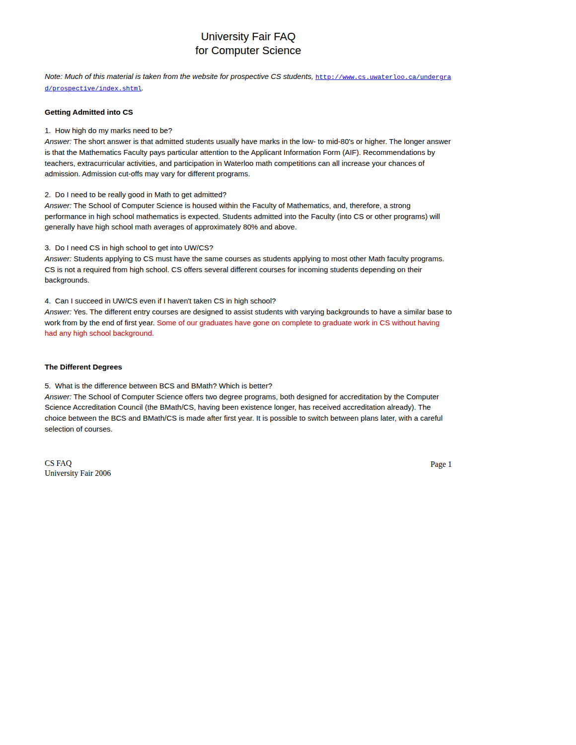University Fair FAQ
for Computer Science
Note: Much of this material is taken from the website for prospective CS students, http://www.cs.uwaterloo.ca/undergrad/prospective/index.shtml.
Getting Admitted into CS
1. How high do my marks need to be?
Answer: The short answer is that admitted students usually have marks in the low- to mid-80's or higher. The longer answer is that the Mathematics Faculty pays particular attention to the Applicant Information Form (AIF). Recommendations by teachers, extracurricular activities, and participation in Waterloo math competitions can all increase your chances of admission. Admission cut-offs may vary for different programs.
2. Do I need to be really good in Math to get admitted?
Answer: The School of Computer Science is housed within the Faculty of Mathematics, and, therefore, a strong performance in high school mathematics is expected. Students admitted into the Faculty (into CS or other programs) will generally have high school math averages of approximately 80% and above.
3. Do I need CS in high school to get into UW/CS?
Answer: Students applying to CS must have the same courses as students applying to most other Math faculty programs. CS is not a required from high school. CS offers several different courses for incoming students depending on their backgrounds.
4. Can I succeed in UW/CS even if I haven't taken CS in high school?
Answer: Yes. The different entry courses are designed to assist students with varying backgrounds to have a similar base to work from by the end of first year. Some of our graduates have gone on complete to graduate work in CS without having had any high school background.
The Different Degrees
5. What is the difference between BCS and BMath? Which is better?
Answer: The School of Computer Science offers two degree programs, both designed for accreditation by the Computer Science Accreditation Council (the BMath/CS, having been existence longer, has received accreditation already). The choice between the BCS and BMath/CS is made after first year. It is possible to switch between plans later, with a careful selection of courses.
CS FAQ
University Fair 2006
Page 1